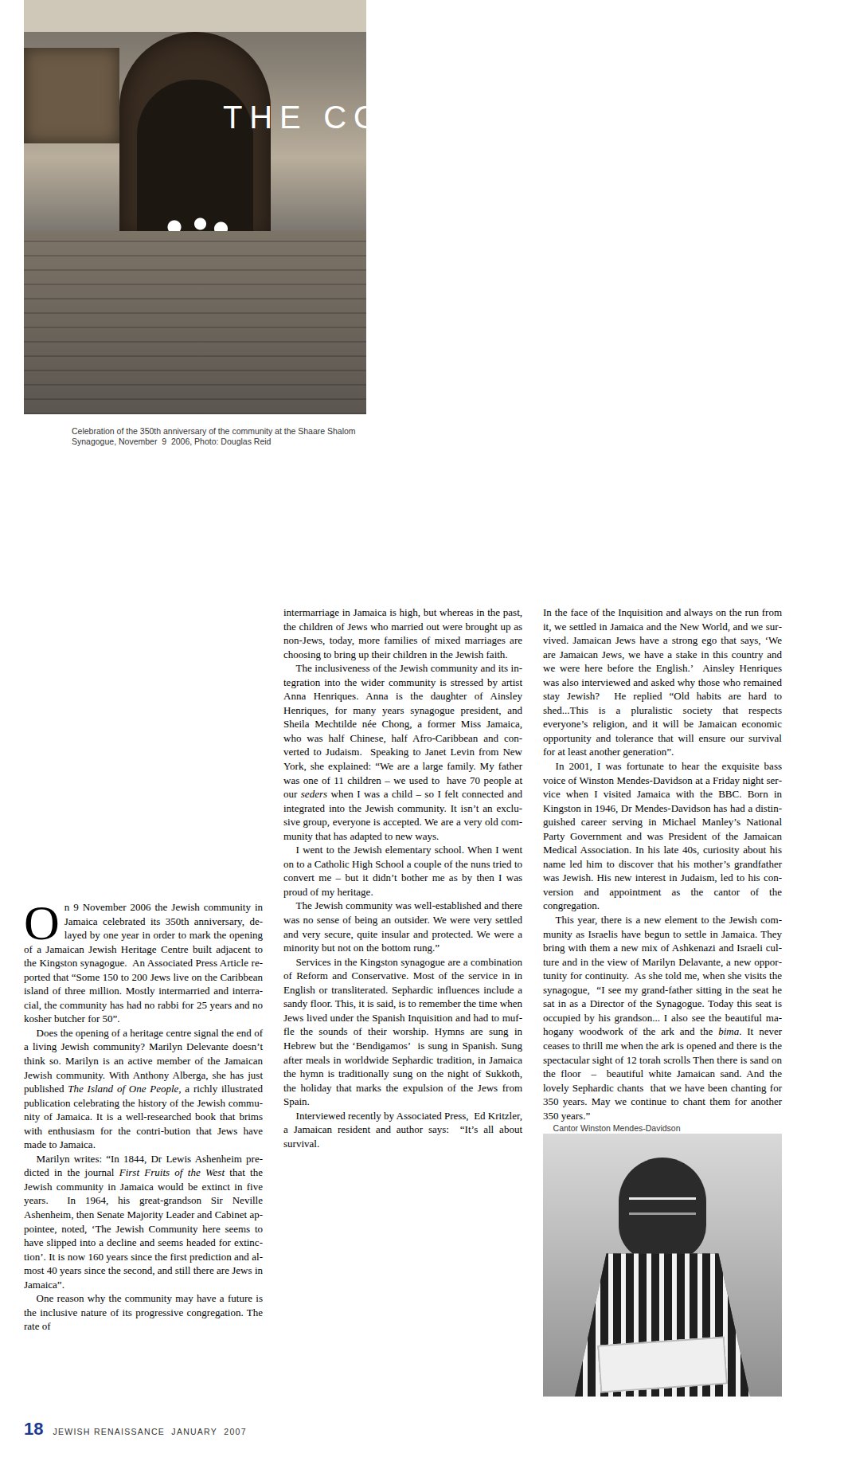The Community Today
Celebration of the 350th anniversary of the community at the Shaare Shalom Synagogue, November 9 2006, Photo: Douglas Reid
On 9 November 2006 the Jewish community in Jamaica celebrated its 350th anniversary, delayed by one year in order to mark the opening of a Jamaican Jewish Heritage Centre built adjacent to the Kingston synagogue. An Associated Press Article reported that “Some 150 to 200 Jews live on the Caribbean island of three million. Mostly intermarried and interracial, the community has had no rabbi for 25 years and no kosher butcher for 50”.
Does the opening of a heritage centre signal the end of a living Jewish community? Marilyn Delevante doesn’t think so. Marilyn is an active member of the Jamaican Jewish community. With Anthony Alberga, she has just published The Island of One People, a richly illustrated publication celebrating the history of the Jewish community of Jamaica. It is a well-researched book that brims with enthusiasm for the contri-bution that Jews have made to Jamaica.
Marilyn writes: “In 1844, Dr Lewis Ashenheim predicted in the journal First Fruits of the West that the Jewish community in Jamaica would be extinct in five years. In 1964, his great-grandson Sir Neville Ashenheim, then Senate Majority Leader and Cabinet appointee, noted, ‘The Jewish Community here seems to have slipped into a decline and seems headed for extinction’. It is now 160 years since the first prediction and almost 40 years since the second, and still there are Jews in Jamaica”.
One reason why the community may have a future is the inclusive nature of its progressive congregation. The rate of
intermarriage in Jamaica is high, but whereas in the past, the children of Jews who married out were brought up as non-Jews, today, more families of mixed marriages are choosing to bring up their children in the Jewish faith.
The inclusiveness of the Jewish community and its integration into the wider community is stressed by artist Anna Henriques. Anna is the daughter of Ainsley Henriques, for many years synagogue president, and Sheila Mechtilde née Chong, a former Miss Jamaica, who was half Chinese, half Afro-Caribbean and converted to Judaism. Speaking to Janet Levin from New York, she explained: “We are a large family. My father was one of 11 children – we used to have 70 people at our seders when I was a child – so I felt connected and integrated into the Jewish community. It isn’t an exclusive group, everyone is accepted. We are a very old community that has adapted to new ways.
I went to the Jewish elementary school. When I went on to a Catholic High School a couple of the nuns tried to convert me – but it didn’t bother me as by then I was proud of my heritage.
The Jewish community was well-established and there was no sense of being an outsider. We were very settled and very secure, quite insular and protected. We were a minority but not on the bottom rung.”
Services in the Kingston synagogue are a combination of Reform and Conservative. Most of the service in in English or transliterated. Sephardic influences include a sandy floor. This, it is said, is to remember the time when Jews lived under the Spanish Inquisition and had to muffle the sounds of their worship. Hymns are sung in Hebrew but the ‘Bendigamos’ is sung in Spanish. Sung after meals in worldwide Sephardic tradition, in Jamaica the hymn is traditionally sung on the night of Sukkoth, the holiday that marks the expulsion of the Jews from Spain.
Interviewed recently by Associated Press, Ed Kritzler, a Jamaican resident and author says: “It’s all about survival.
In the face of the Inquisition and always on the run from it, we settled in Jamaica and the New World, and we survived. Jamaican Jews have a strong ego that says, ‘We are Jamaican Jews, we have a stake in this country and we were here before the English.’ Ainsley Henriques was also interviewed and asked why those who remained stay Jewish? He replied “Old habits are hard to shed...This is a pluralistic society that respects everyone’s religion, and it will be Jamaican economic opportunity and tolerance that will ensure our survival for at least another generation”.
In 2001, I was fortunate to hear the exquisite bass voice of Winston Mendes-Davidson at a Friday night service when I visited Jamaica with the BBC. Born in Kingston in 1946, Dr Mendes-Davidson has had a distinguished career serving in Michael Manley’s National Party Government and was President of the Jamaican Medical Association. In his late 40s, curiosity about his name led him to discover that his mother’s grandfather was Jewish. His new interest in Judaism, led to his conversion and appointment as the cantor of the congregation.
This year, there is a new element to the Jewish community as Israelis have begun to settle in Jamaica. They bring with them a new mix of Ashkenazi and Israeli culture and in the view of Marilyn Delavante, a new opportunity for continuity. As she told me, when she visits the synagogue, “I see my grand-father sitting in the seat he sat in as a Director of the Synagogue. Today this seat is occupied by his grandson... I also see the beautiful mahogany woodwork of the ark and the bima. It never ceases to thrill me when the ark is opened and there is the spectacular sight of 12 torah scrolls Then there is sand on the floor – beautiful white Jamaican sand. And the lovely Sephardic chants that we have been chanting for 350 years. May we continue to chant them for another 350 years.”
Cantor Winston Mendes-Davidson
18 Jewish Renaissance January 2007